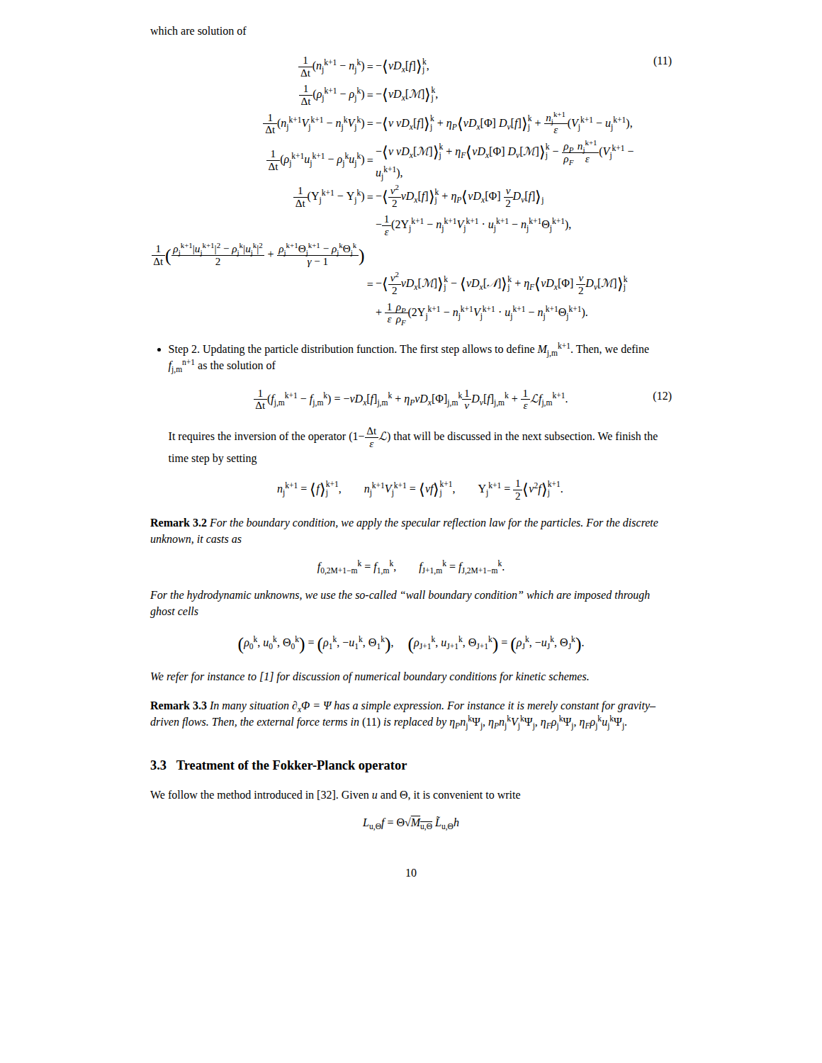which are solution of
(11)
| 1 Δt ( n j k+1 − n j k ) | = | − ⟨ vD x [ f ] ⟩ k j , |
| 1 Δt ( ρ j k+1 − ρ j k ) | = | − ⟨ vD x [ ℳ ] ⟩ k j , |
| 1 Δt ( n j k+1 V j k+1 − n j k V j k ) | = | − ⟨ v vD x [ f ] ⟩ k j + η P ⟨ vD x [Φ] D v [ f ] ⟩ k j + n j k+1 ε ( V j k+1 − u j k+1 ), |
| 1 Δt ( ρ j k+1 u j k+1 − ρ j k u j k ) | = | − ⟨ v vD x [ ℳ ] ⟩ k j + η F ⟨ vD x [Φ] D v [ ℳ ] ⟩ k j − ρ P ρ F n j k+1 ε ( V j k+1 − u j k+1 ), |
| 1 Δt (Υ j k+1 − Υ j k ) | = | − ⟨ v 2 2 vD x [ f ] ⟩ k j + η P ⟨ vD x [Φ] v 2 D v [ f ] ⟩ j |
| | | − 1 ε (2Υ j k+1 − n j k+1 V j k+1 · u j k+1 − n j k+1 Θ j k+1 ), |
| 1 Δt ( ρ j k+1 / u j k+1 / 2 − ρ j k / u j k / 2 2 + ρ j k+1 Θ j k+1 − ρ j k Θ j k γ − 1 ) | | |
| | = | − ⟨ v 2 2 vD x [ ℳ ] ⟩ k j − ⟨ vD x [ 𝒩 ] ⟩ k j + η F ⟨ vD x [Φ] v 2 D v [ ℳ ] ⟩ k j |
| | | + 1 ε ρ P ρ F (2Υ j k+1 − n j k+1 V j k+1 · u j k+1 − n j k+1 Θ j k+1 ). |
Step 2. Updating the particle distribution function. The first step allows to define Mj,mk+1. Then, we define fj,mn+1 as the solution of
(12)
1 Δt(fj,mk+1 − fj,mk) = −vDx[f]j,mk + ηP vDx[Φ]j,mk1 v Dv[f]j,mk + 1 ε ℒfj,mk+1.
It requires the inversion of the operator (1−Δt ε ℒ) that will be discussed in the next subsection. We finish the time step by setting
njk+1 = ⟨f⟩k+1 j, njk+1Vjk+1 = ⟨vf⟩k+1 j, Υjk+1 = 12⟨v2f⟩k+1 j.
Remark 3.2 For the boundary condition, we apply the specular reflection law for the particles. For the discrete unknown, it casts as
f0,2M+1−mk = f1,mk, fJ+1,mk = fJ,2M+1−mk.
For the hydrodynamic unknowns, we use the so-called “wall boundary condition” which are imposed through ghost cells
(ρ0k, u0k, Θ0k) = (ρ1k, −u1k, Θ1k), (ρJ+1k, uJ+1k, ΘJ+1k) = (ρJk, −uJk, ΘJk).
We refer for instance to [1] for discussion of numerical boundary conditions for kinetic schemes.
Remark 3.3 In many situation ∂xΦ = Ψ has a simple expression. For instance it is merely constant for gravity–driven flows. Then, the external force terms in (11) is replaced by ηPnjkΨj, ηPnjkVjkΨj, ηFρjkΨj, ηFρjkujkΨj.
3.3 Treatment of the Fokker-Planck operator
We follow the method introduced in [32]. Given u and Θ, it is convenient to write
Lu,Θf = Θ√Mu,Θ L̃u,Θh
10